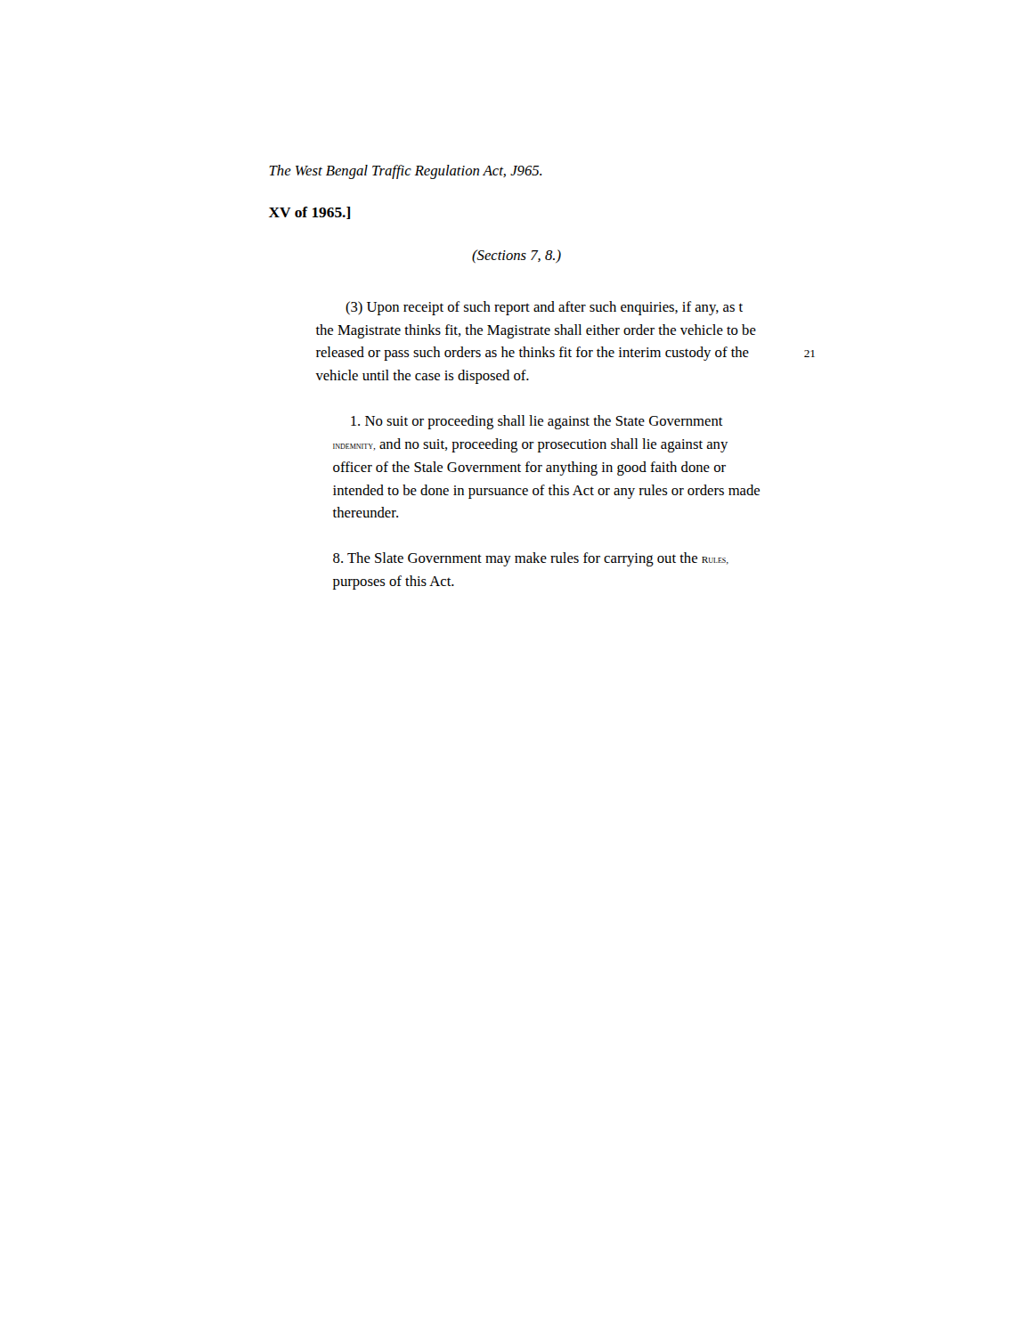The West Bengal Traffic Regulation Act, J965.
XV of 1965.]
(Sections 7, 8.)
(3) Upon receipt of such report and after such enquiries, if any, as t the Magistrate thinks fit, the Magistrate shall either order the vehicle to be released or pass such orders as he thinks fit for the interim custody of the vehicle until the case is disposed of.
21
1. No suit or proceeding shall lie against the State Government indemnity, and no suit, proceeding or prosecution shall lie against any officer of the Stale Government for anything in good faith done or intended to be done in pursuance of this Act or any rules or orders made thereunder.
8. The Slate Government may make rules for carrying out the Rules, purposes of this Act.